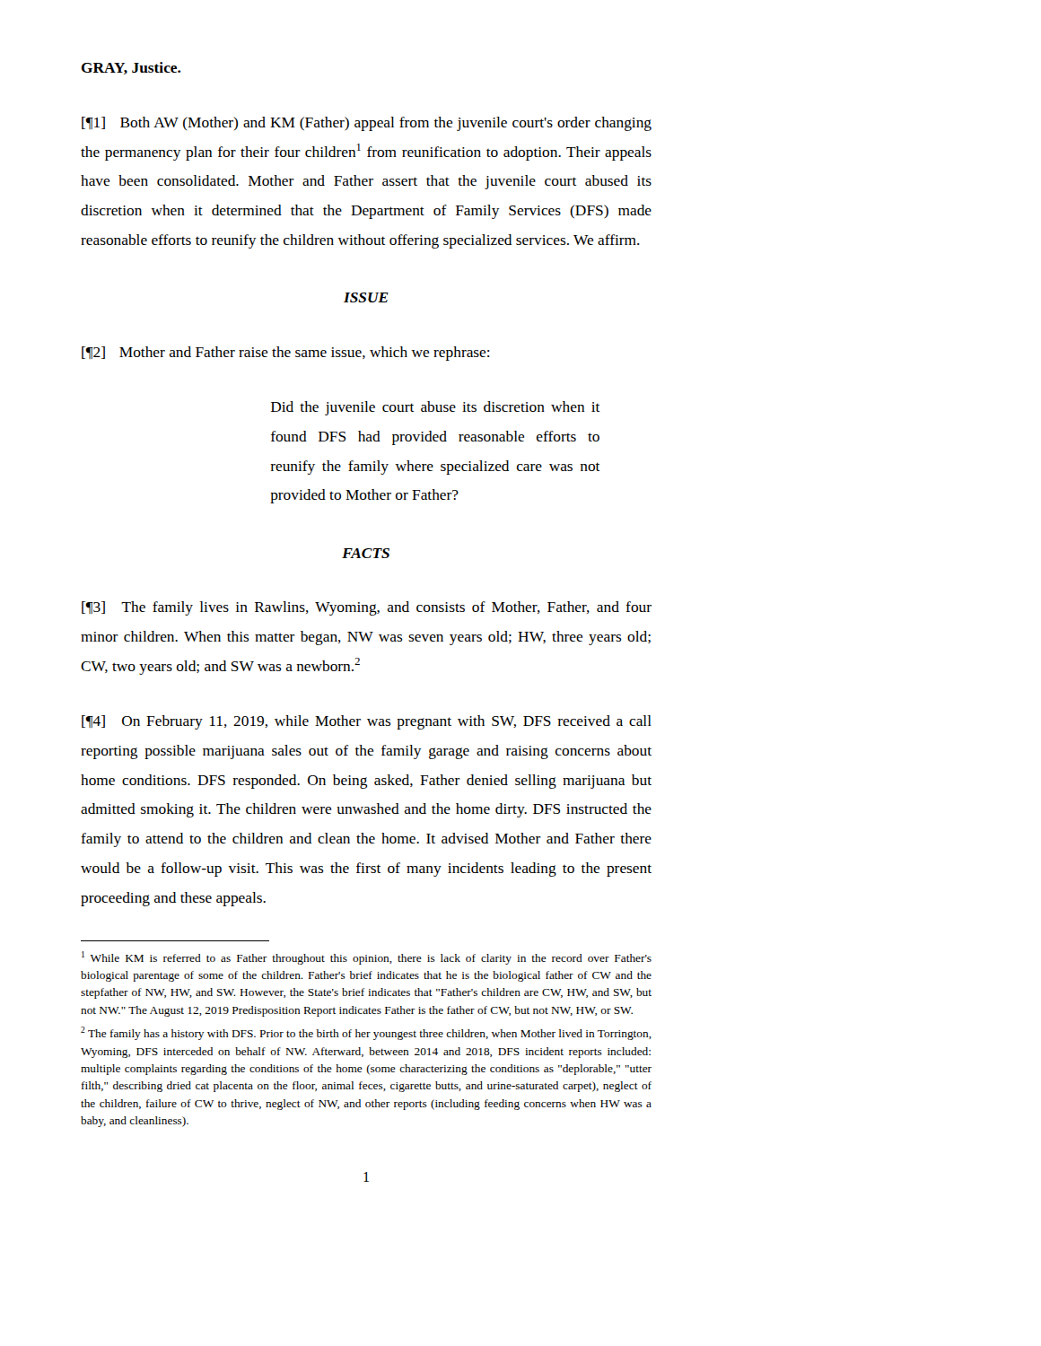GRAY, Justice.
[¶1] Both AW (Mother) and KM (Father) appeal from the juvenile court's order changing the permanency plan for their four children1 from reunification to adoption. Their appeals have been consolidated. Mother and Father assert that the juvenile court abused its discretion when it determined that the Department of Family Services (DFS) made reasonable efforts to reunify the children without offering specialized services. We affirm.
ISSUE
[¶2] Mother and Father raise the same issue, which we rephrase:
Did the juvenile court abuse its discretion when it found DFS had provided reasonable efforts to reunify the family where specialized care was not provided to Mother or Father?
FACTS
[¶3] The family lives in Rawlins, Wyoming, and consists of Mother, Father, and four minor children. When this matter began, NW was seven years old; HW, three years old; CW, two years old; and SW was a newborn.2
[¶4] On February 11, 2019, while Mother was pregnant with SW, DFS received a call reporting possible marijuana sales out of the family garage and raising concerns about home conditions. DFS responded. On being asked, Father denied selling marijuana but admitted smoking it. The children were unwashed and the home dirty. DFS instructed the family to attend to the children and clean the home. It advised Mother and Father there would be a follow-up visit. This was the first of many incidents leading to the present proceeding and these appeals.
1 While KM is referred to as Father throughout this opinion, there is lack of clarity in the record over Father's biological parentage of some of the children. Father's brief indicates that he is the biological father of CW and the stepfather of NW, HW, and SW. However, the State's brief indicates that "Father's children are CW, HW, and SW, but not NW." The August 12, 2019 Predisposition Report indicates Father is the father of CW, but not NW, HW, or SW.
2 The family has a history with DFS. Prior to the birth of her youngest three children, when Mother lived in Torrington, Wyoming, DFS interceded on behalf of NW. Afterward, between 2014 and 2018, DFS incident reports included: multiple complaints regarding the conditions of the home (some characterizing the conditions as "deplorable," "utter filth," describing dried cat placenta on the floor, animal feces, cigarette butts, and urine-saturated carpet), neglect of the children, failure of CW to thrive, neglect of NW, and other reports (including feeding concerns when HW was a baby, and cleanliness).
1